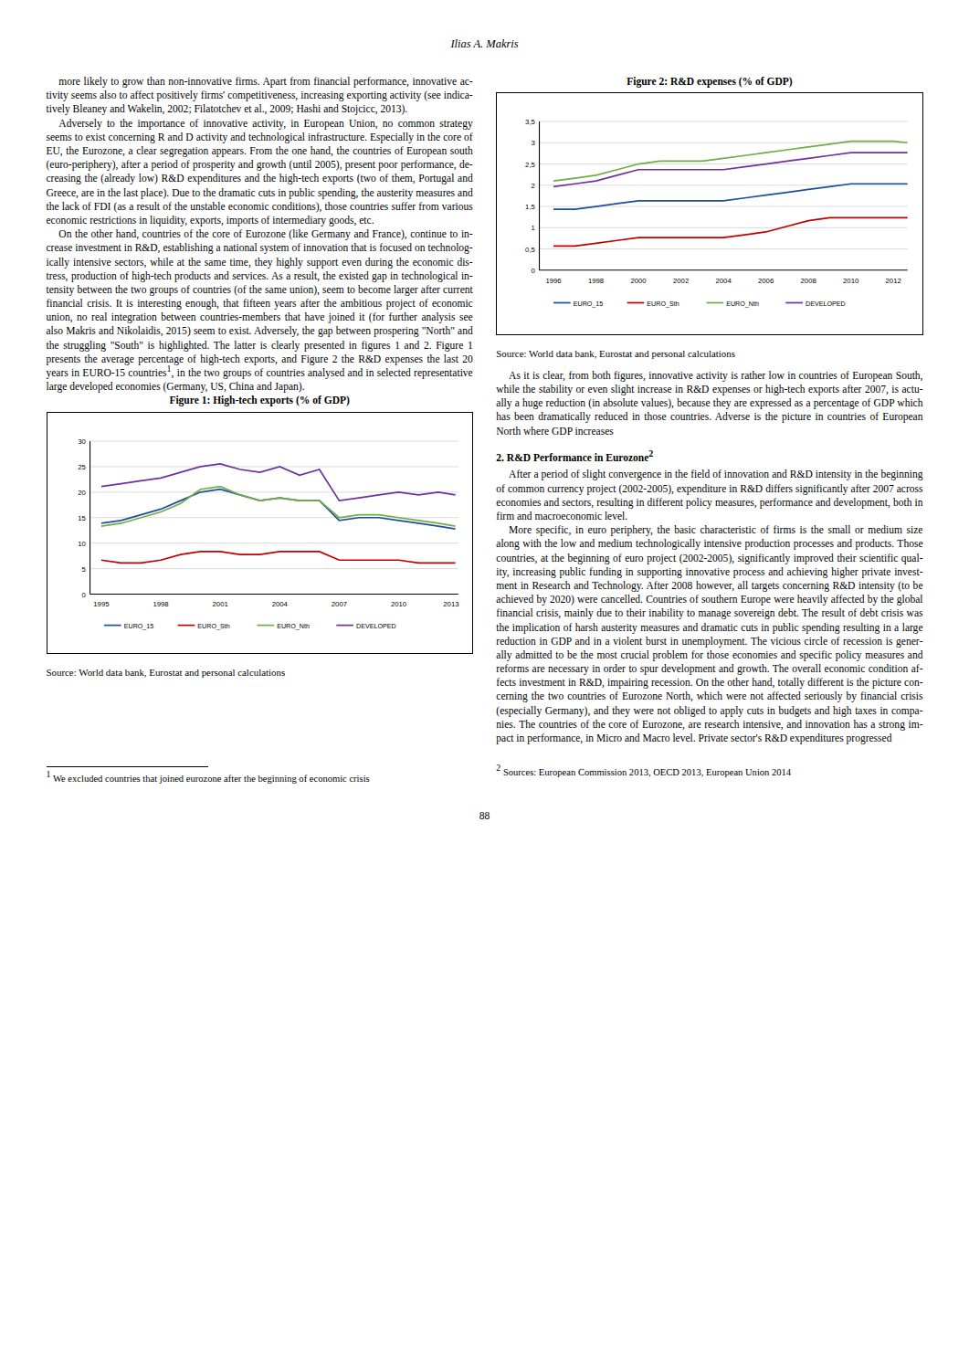Ilias A. Makris
more likely to grow than non-innovative firms. Apart from financial performance, innovative activity seems also to affect positively firms' competitiveness, increasing exporting activity (see indicatively Bleaney and Wakelin, 2002; Filatotchev et al., 2009; Hashi and Stojcicc, 2013).
Adversely to the importance of innovative activity, in European Union, no common strategy seems to exist concerning R and D activity and technological infrastructure. Especially in the core of EU, the Eurozone, a clear segregation appears. From the one hand, the countries of European south (euro-periphery), after a period of prosperity and growth (until 2005), present poor performance, decreasing the (already low) R&D expenditures and the high-tech exports (two of them, Portugal and Greece, are in the last place). Due to the dramatic cuts in public spending, the austerity measures and the lack of FDI (as a result of the unstable economic conditions), those countries suffer from various economic restrictions in liquidity, exports, imports of intermediary goods, etc.
On the other hand, countries of the core of Eurozone (like Germany and France), continue to increase investment in R&D, establishing a national system of innovation that is focused on technologically intensive sectors, while at the same time, they highly support even during the economic distress, production of high-tech products and services. As a result, the existed gap in technological intensity between the two groups of countries (of the same union), seem to become larger after current financial crisis. It is interesting enough, that fifteen years after the ambitious project of economic union, no real integration between countries-members that have joined it (for further analysis see also Makris and Nikolaidis, 2015) seem to exist. Adversely, the gap between prospering "North" and the struggling "South" is highlighted. The latter is clearly presented in figures 1 and 2. Figure 1 presents the average percentage of high-tech exports, and Figure 2 the R&D expenses the last 20 years in EURO-15 countries1, in the two groups of countries analysed and in selected representative large developed economies (Germany, US, China and Japan).
Figure 1: High-tech exports (% of GDP)
30 25 20 15 10 5 0 1995 1998 2001 2004 2007 2010 2013 EURO_15 EURO_Sth EURO_Nth DEVELOPED
Source: World data bank, Eurostat and personal calculations
Figure 2: R&D expenses (% of GDP)
3,5 3 2,5 2 1,5 1 0,5 0 1996 1998 2000 2002 2004 2006 2008 2010 2012 EURO_15 EURO_Sth EURO_Nth DEVELOPED
Source: World data bank, Eurostat and personal calculations
As it is clear, from both figures, innovative activity is rather low in countries of European South, while the stability or even slight increase in R&D expenses or high-tech exports after 2007, is actually a huge reduction (in absolute values), because they are expressed as a percentage of GDP which has been dramatically reduced in those countries. Adverse is the picture in countries of European North where GDP increases
2. R&D Performance in Eurozone2
After a period of slight convergence in the field of innovation and R&D intensity in the beginning of common currency project (2002-2005), expenditure in R&D differs significantly after 2007 across economies and sectors, resulting in different policy measures, performance and development, both in firm and macroeconomic level.
More specific, in euro periphery, the basic characteristic of firms is the small or medium size along with the low and medium technologically intensive production processes and products. Those countries, at the beginning of euro project (2002-2005), significantly improved their scientific quality, increasing public funding in supporting innovative process and achieving higher private investment in Research and Technology. After 2008 however, all targets concerning R&D intensity (to be achieved by 2020) were cancelled. Countries of southern Europe were heavily affected by the global financial crisis, mainly due to their inability to manage sovereign debt. The result of debt crisis was the implication of harsh austerity measures and dramatic cuts in public spending resulting in a large reduction in GDP and in a violent burst in unemployment. The vicious circle of recession is generally admitted to be the most crucial problem for those economies and specific policy measures and reforms are necessary in order to spur development and growth. The overall economic condition affects investment in R&D, impairing recession. On the other hand, totally different is the picture concerning the two countries of Eurozone North, which were not affected seriously by financial crisis (especially Germany), and they were not obliged to apply cuts in budgets and high taxes in companies. The countries of the core of Eurozone, are research intensive, and innovation has a strong impact in performance, in Micro and Macro level. Private sector's R&D expenditures progressed
1 We excluded countries that joined eurozone after the beginning of economic crisis
2 Sources: European Commission 2013, OECD 2013, European Union 2014
88